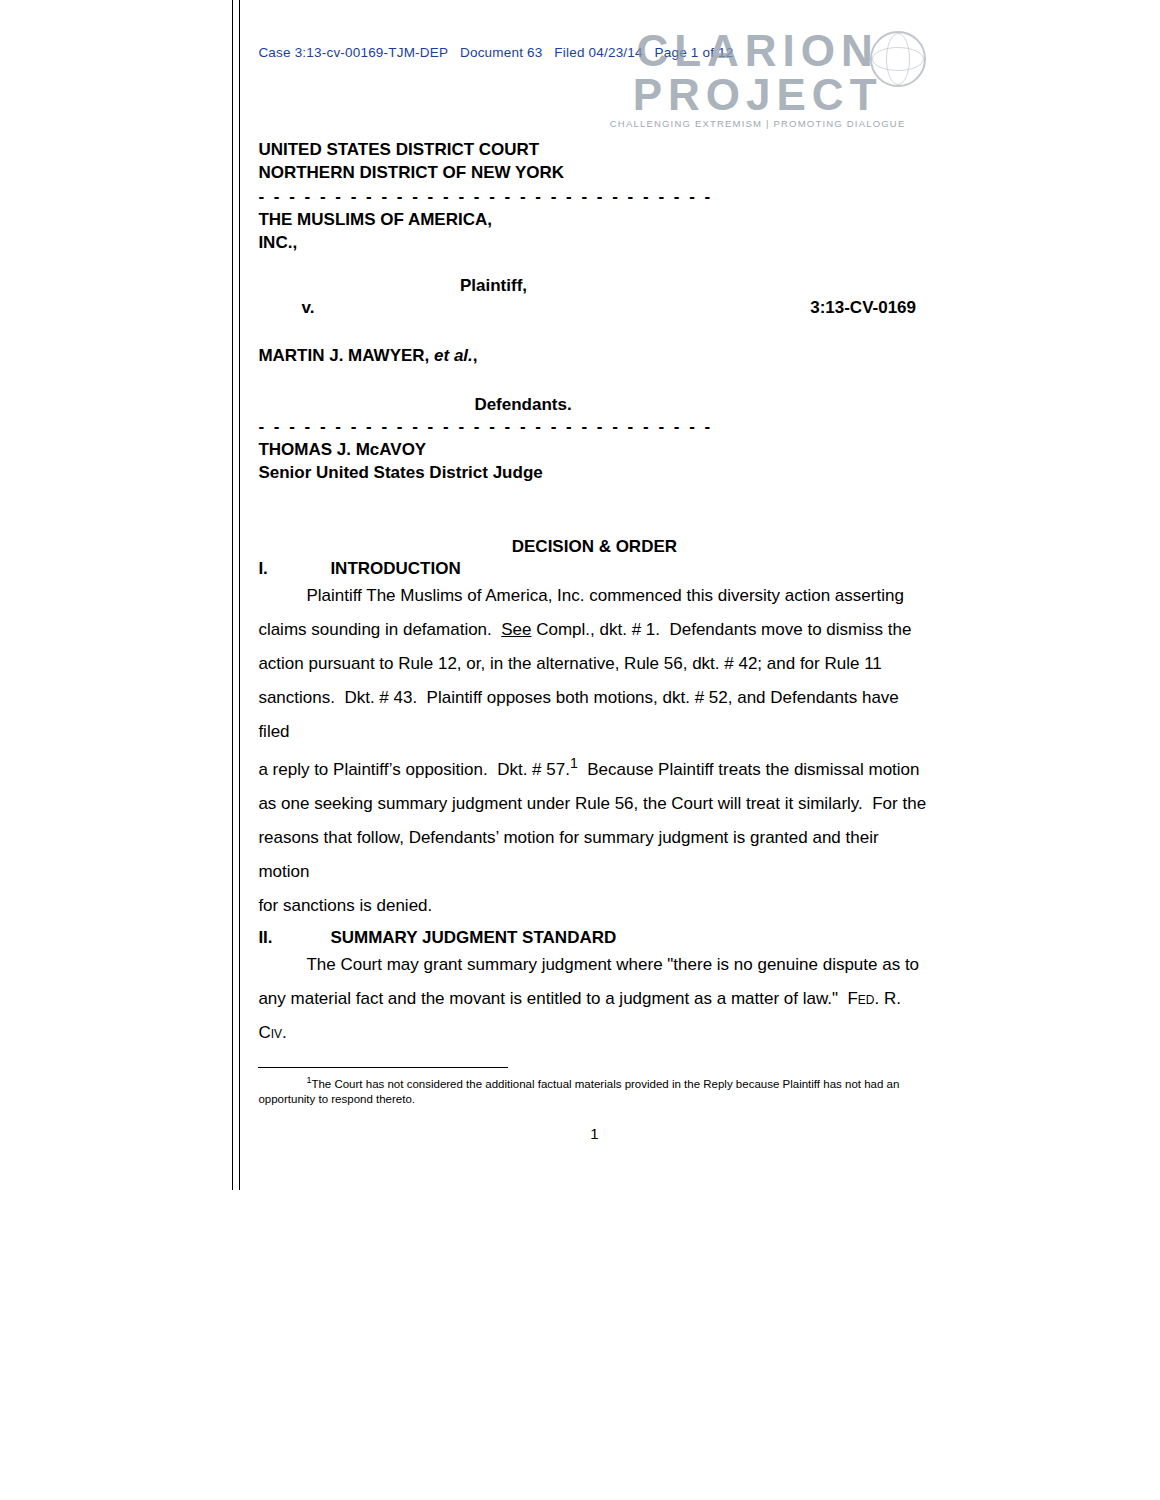Case 3:13-cv-00169-TJM-DEP Document 63 Filed 04/23/14 Page 1 of 12
CLARION
PROJECT
CHALLENGING EXTREMISM | PROMOTING DIALOGUE
UNITED STATES DISTRICT COURT
NORTHERN DISTRICT OF NEW YORK
- - - - - - - - - - - - - - - - - - - - - - - - - - - - - -
THE MUSLIMS OF AMERICA,
INC.,
Plaintiff,
v. 3:13-CV-0169
MARTIN J. MAWYER, et al.,
Defendants.
- - - - - - - - - - - - - - - - - - - - - - - - - - - - - -
THOMAS J. McAVOY
Senior United States District Judge
DECISION & ORDER
I. INTRODUCTION
Plaintiff The Muslims of America, Inc. commenced this diversity action asserting
claims sounding in defamation. See Compl., dkt. # 1. Defendants move to dismiss the
action pursuant to Rule 12, or, in the alternative, Rule 56, dkt. # 42; and for Rule 11
sanctions. Dkt. # 43. Plaintiff opposes both motions, dkt. # 52, and Defendants have filed
a reply to Plaintiff’s opposition. Dkt. # 57.1 Because Plaintiff treats the dismissal motion
as one seeking summary judgment under Rule 56, the Court will treat it similarly. For the
reasons that follow, Defendants’ motion for summary judgment is granted and their motion
for sanctions is denied.
II. SUMMARY JUDGMENT STANDARD
The Court may grant summary judgment where "there is no genuine dispute as to
any material fact and the movant is entitled to a judgment as a matter of law." Fed. R. Civ.
1The Court has not considered the additional factual materials provided in the Reply because Plaintiff has not had an opportunity to respond thereto.
1